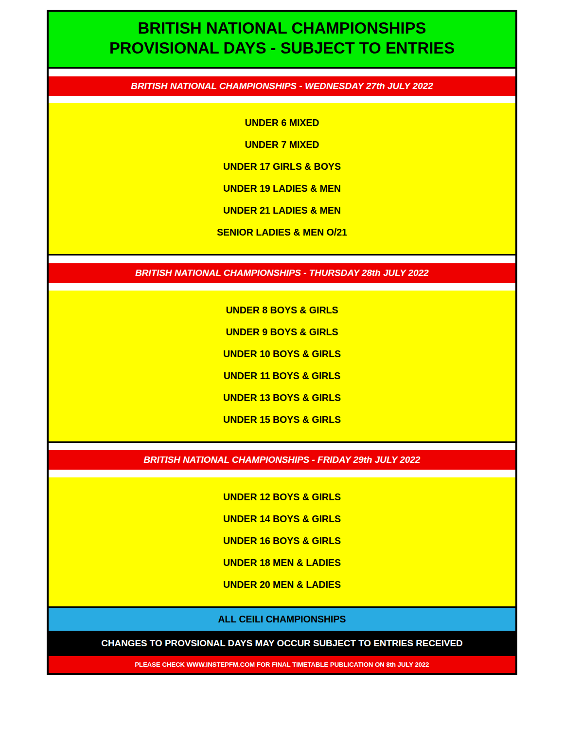BRITISH NATIONAL CHAMPIONSHIPS
PROVISIONAL DAYS - SUBJECT TO ENTRIES
BRITISH NATIONAL CHAMPIONSHIPS - WEDNESDAY 27th JULY 2022
UNDER 6 MIXED
UNDER 7 MIXED
UNDER 17 GIRLS & BOYS
UNDER 19 LADIES & MEN
UNDER 21 LADIES & MEN
SENIOR LADIES & MEN O/21
BRITISH NATIONAL CHAMPIONSHIPS - THURSDAY 28th JULY 2022
UNDER 8 BOYS & GIRLS
UNDER 9 BOYS & GIRLS
UNDER 10 BOYS & GIRLS
UNDER 11 BOYS & GIRLS
UNDER 13 BOYS & GIRLS
UNDER 15 BOYS & GIRLS
BRITISH NATIONAL CHAMPIONSHIPS - FRIDAY 29th JULY 2022
UNDER 12 BOYS & GIRLS
UNDER 14 BOYS & GIRLS
UNDER 16 BOYS & GIRLS
UNDER 18 MEN & LADIES
UNDER 20 MEN & LADIES
ALL CEILI CHAMPIONSHIPS
CHANGES TO PROVSIONAL DAYS MAY OCCUR SUBJECT TO ENTRIES RECEIVED
PLEASE CHECK WWW.INSTEPFM.COM FOR FINAL TIMETABLE PUBLICATION ON 8th JULY 2022